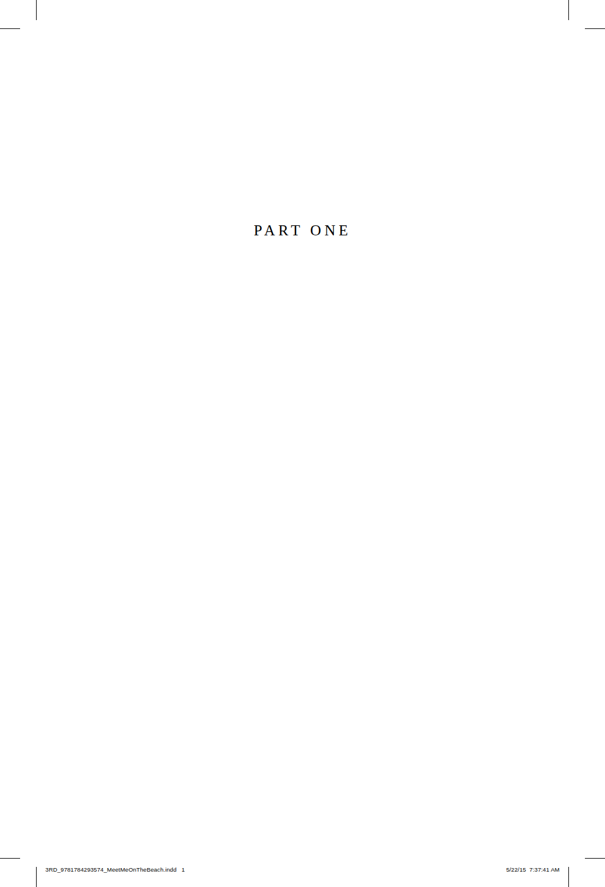Part One
3RD_9781784293574_MeetMeOnTheBeach.indd 1 5/22/15 7:37:41 AM